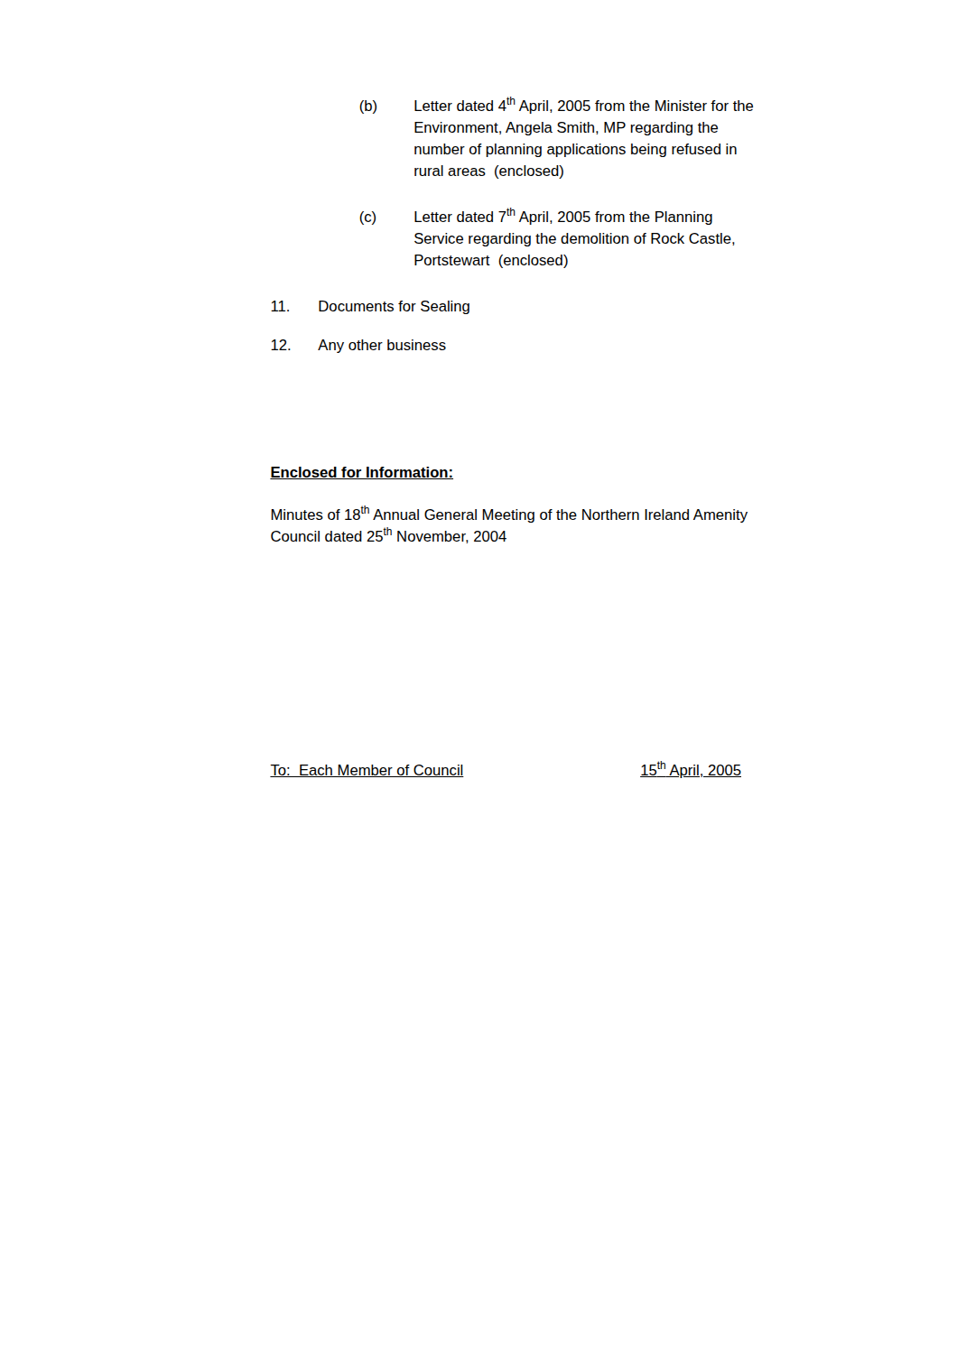(b)
Letter dated 4th April, 2005 from the Minister for the Environment, Angela Smith, MP regarding the number of planning applications being refused in rural areas (enclosed)
(c)
Letter dated 7th April, 2005 from the Planning Service regarding the demolition of Rock Castle, Portstewart (enclosed)
11.
Documents for Sealing
12.
Any other business
Enclosed for Information:
Minutes of 18th Annual General Meeting of the Northern Ireland Amenity Council dated 25th November, 2004
To: Each Member of Council
15th April, 2005